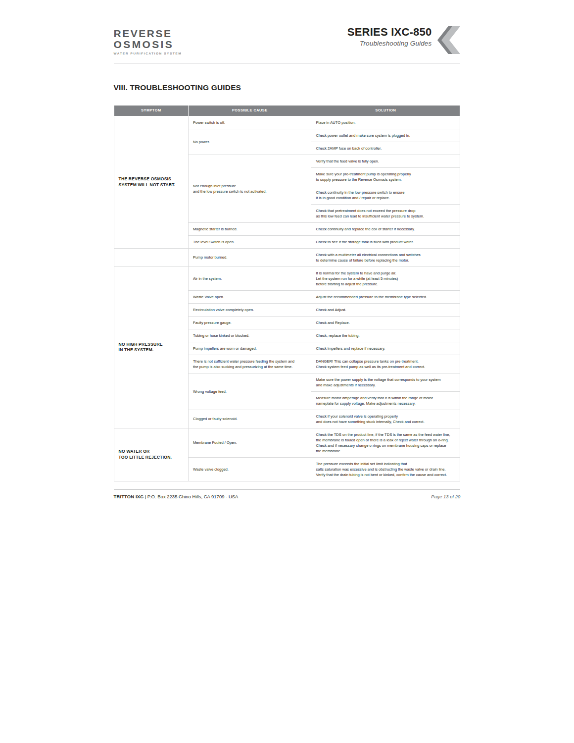REVERSE OSMOSIS WATER PURIFICATION SYSTEM
SERIES IXC-850
Troubleshooting Guides
VIII. TROUBLESHOOTING GUIDES
| Symptom | Possible Cause | Solution |
| --- | --- | --- |
| The Reverse Osmosis System will not start. | Power switch is off. | Place in AUTO position. |
| No power. | Check power outlet and make sure system is plugged in. |
| Check 2AMP fuse on back of controller. |
| Not enough inlet pressure and the low pressure switch is not activated. | Verify that the feed valve is fully open. |
| Make sure your pre-treatment pump is operating properly to supply pressure to the Reverse Osmosis system. |
| Check continuity in the low-pressure switch to ensure it is in good condition and / repair or replace. |
| Check that pretreatment does not exceed the pressure drop as this low feed can lead to insufficient water pressure to system. |
| Magnetic starter is burned. | Check continuity and replace the coil of starter if necessary. |
| The level Switch is open. | Check to see if the storage tank is filled with product water. |
| | Pump motor burned. | Check with a multimeter all electrical connections and switches to determine cause of failure before replacing the motor. |
| No high pressure in the system. | Air in the system. | It is normal for the system to have and purge air. Let the system run for a while (at least 5 minutes) before starting to adjust the pressure. |
| Waste Valve open. | Adjust the recommended pressure to the membrane type selected. |
| Recirculation valve completely open. | Check and Adjust. |
| Faulty pressure gauge. | Check and Replace. |
| Tubing or hose kinked or blocked. | Check, replace the tubing. |
| Pump impellers are worn or damaged. | Check impellers and replace if necessary. |
| There is not sufficient water pressure feeding the system and the pump is also sucking and pressurizing at the same time. | DANGER! This can collapse pressure tanks on pre-treatment. Check system feed pump as well as its pre-treatment and correct. |
| Wrong voltage feed. | Make sure the power supply is the voltage that corresponds to your system and make adjustments if necessary. |
| Measure motor amperage and verify that it is within the range of motor nameplate for supply voltage. Make adjustments necessary. |
| Clogged or faulty solenoid. | Check if your solenoid valve is operating properly and does not have something stuck internally, Check and correct. |
| No water or too little rejection. | Membrane Fouled / Open. | Check the TDS on the product line, if the TDS is the same as the feed water line, the membrane is fouled open or there is a leak of reject water through an o-ring. Check and if necessary change o-rings on membrane housing caps or replace the membrane. |
| Waste valve clogged. | The pressure exceeds the initial set limit indicating that salts saturation was excessive and is obstructing the waste valve or drain line. Verify that the drain tubing is not bent or kinked, confirm the cause and correct. |
TRITTON IXC | P.O. Box 2235 Chino Hills, CA 91709 · USA
Page 13 of 20